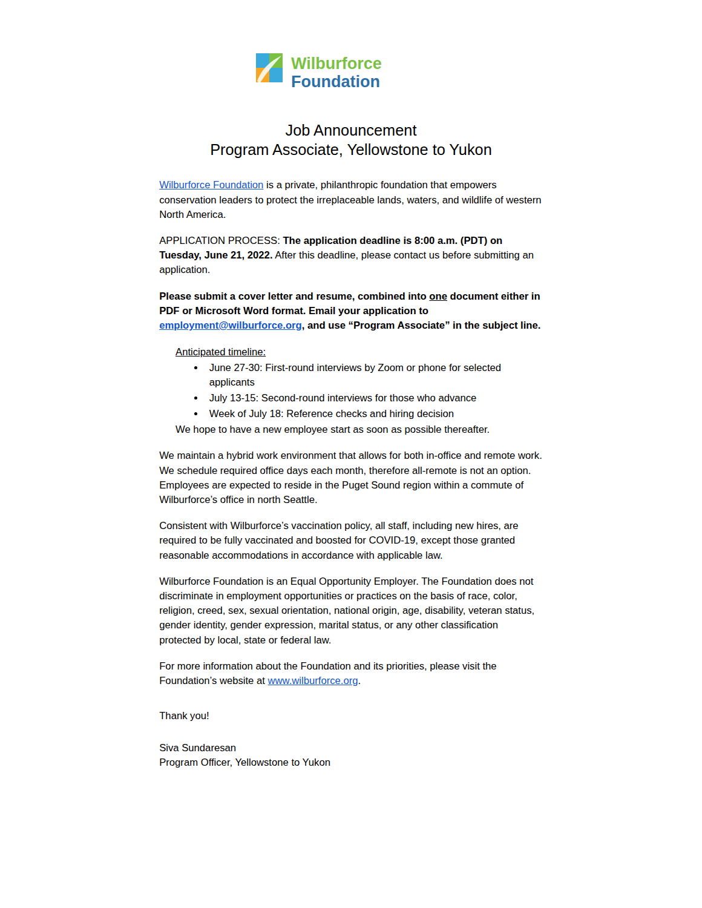Wilburforce Foundation
Job Announcement Program Associate, Yellowstone to Yukon
Wilburforce Foundation is a private, philanthropic foundation that empowers conservation leaders to protect the irreplaceable lands, waters, and wildlife of western North America.
APPLICATION PROCESS: The application deadline is 8:00 a.m. (PDT) on Tuesday, June 21, 2022. After this deadline, please contact us before submitting an application.
Please submit a cover letter and resume, combined into one document either in PDF or Microsoft Word format. Email your application to employment@wilburforce.org, and use “Program Associate” in the subject line.
Anticipated timeline:
June 27-30: First-round interviews by Zoom or phone for selected applicants
July 13-15: Second-round interviews for those who advance
Week of July 18: Reference checks and hiring decision
We hope to have a new employee start as soon as possible thereafter.
We maintain a hybrid work environment that allows for both in-office and remote work. We schedule required office days each month, therefore all-remote is not an option. Employees are expected to reside in the Puget Sound region within a commute of Wilburforce’s office in north Seattle.
Consistent with Wilburforce’s vaccination policy, all staff, including new hires, are required to be fully vaccinated and boosted for COVID-19, except those granted reasonable accommodations in accordance with applicable law.
Wilburforce Foundation is an Equal Opportunity Employer. The Foundation does not discriminate in employment opportunities or practices on the basis of race, color, religion, creed, sex, sexual orientation, national origin, age, disability, veteran status, gender identity, gender expression, marital status, or any other classification protected by local, state or federal law.
For more information about the Foundation and its priorities, please visit the Foundation’s website at www.wilburforce.org.
Thank you!
Siva Sundaresan
Program Officer, Yellowstone to Yukon